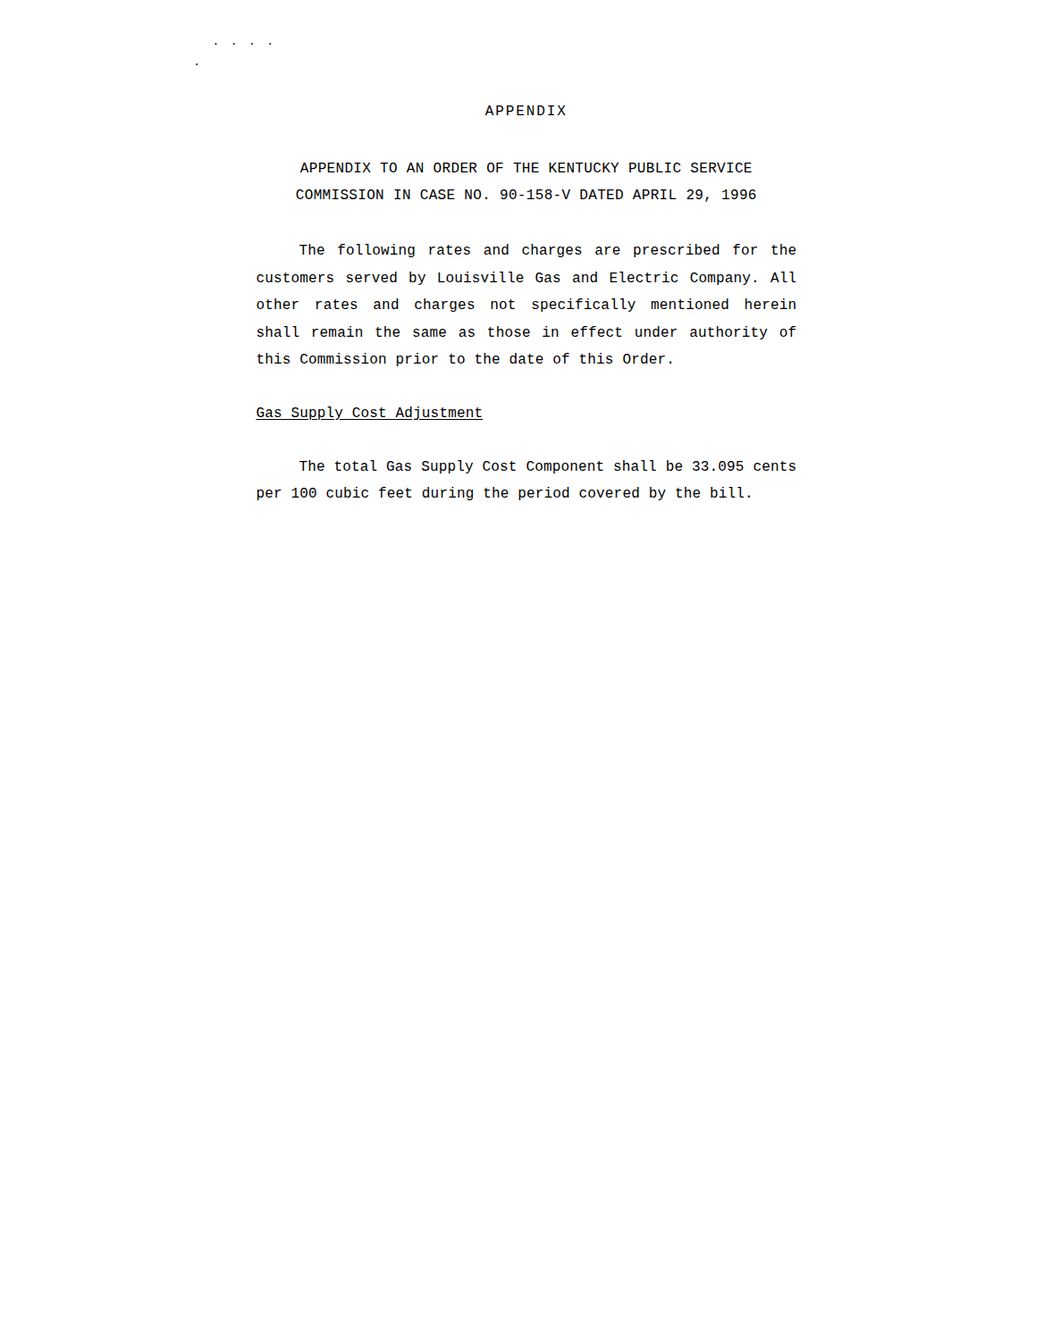. . . .
.
APPENDIX
APPENDIX TO AN ORDER OF THE KENTUCKY PUBLIC SERVICE
COMMISSION IN CASE NO. 90-158-V DATED APRIL 29, 1996
The following rates and charges are prescribed for the customers served by Louisville Gas and Electric Company. All other rates and charges not specifically mentioned herein shall remain the same as those in effect under authority of this Commission prior to the date of this Order.
Gas Supply Cost Adjustment
The total Gas Supply Cost Component shall be 33.095 cents per 100 cubic feet during the period covered by the bill.